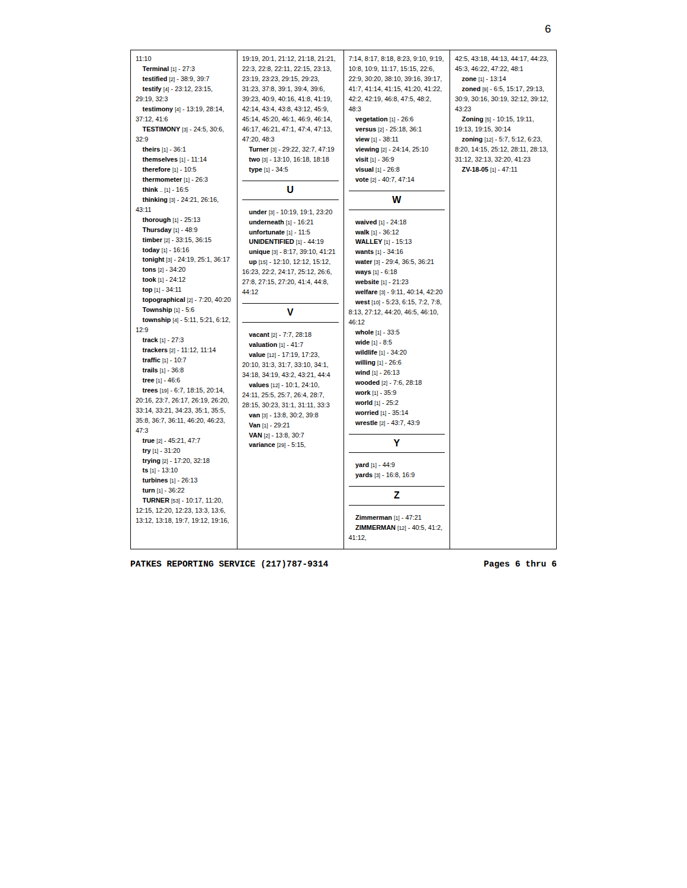6
| 11:10 Terminal [1] - 27:3 testified [2] - 38:9, 39:7 testify [4] - 23:12, 23:15, 29:19, 32:3 testimony [4] - 13:19, 28:14, 37:12, 41:6 TESTIMONY [3] - 24:5, 30:6, 32:9 theirs [1] - 36:1 themselves [1] - 11:14 therefore [1] - 10:5 thermometer [1] - 26:3 think .. [1] - 16:5 thinking [3] - 24:21, 26:16, 43:11 thorough [1] - 25:13 Thursday [1] - 48:9 timber [2] - 33:15, 36:15 today [1] - 16:16 tonight [3] - 24:19, 25:1, 36:17 tons [2] - 34:20 took [1] - 24:12 top [1] - 34:11 topographical [2] - 7:20, 40:20 Township [1] - 5:6 township [4] - 5:11, 5:21, 6:12, 12:9 track [1] - 27:3 trackers [2] - 11:12, 11:14 traffic [1] - 10:7 trails [1] - 36:8 tree [1] - 46:6 trees [19] - 6:7, 18:15, 20:14, 20:16, 23:7, 26:17, 26:19, 26:20, 33:14, 33:21, 34:23, 35:1, 35:5, 35:8, 36:7, 36:11, 46:20, 46:23, 47:3 true [2] - 45:21, 47:7 try [1] - 31:20 trying [2] - 17:20, 32:18 ts [1] - 13:10 turbines [1] - 26:13 turn [1] - 36:22 TURNER [53] - 10:17, 11:20, 12:15, 12:20, 12:23, 13:3, 13:6, 13:12, 13:18, 19:7, 19:12, 19:16, | 19:19, 20:1, 21:12, 21:18, 21:21, 22:3, 22:8, 22:11, 22:15, 23:13, 23:19, 23:23, 29:15, 29:23, 31:23, 37:8, 39:1, 39:4, 39:6, 39:23, 40:9, 40:16, 41:8, 41:19, 42:14, 43:4, 43:8, 43:12, 45:9, 45:14, 45:20, 46:1, 46:9, 46:14, 46:17, 46:21, 47:1, 47:4, 47:13, 47:20, 48:3 Turner [3] - 29:22, 32:7, 47:19 two [3] - 13:10, 16:18, 18:18 type [1] - 34:5 U under [3] - 10:19, 19:1, 23:20 underneath [1] - 16:21 unfortunate [1] - 11:5 UNIDENTIFIED [1] - 44:19 unique [3] - 8:17, 39:10, 41:21 up [15] - 12:10, 12:12, 15:12, 16:23, 22:2, 24:17, 25:12, 26:6, 27:8, 27:15, 27:20, 41:4, 44:8, 44:12 V vacant [2] - 7:7, 28:18 valuation [1] - 41:7 value [12] - 17:19, 17:23, 20:10, 31:3, 31:7, 33:10, 34:1, 34:18, 34:19, 43:2, 43:21, 44:4 values [12] - 10:1, 24:10, 24:11, 25:5, 25:7, 26:4, 28:7, 28:15, 30:23, 31:1, 31:11, 33:3 van [3] - 13:8, 30:2, 39:8 Van [1] - 29:21 VAN [2] - 13:8, 30:7 variance [29] - 5:15, | 7:14, 8:17, 8:18, 8:23, 9:10, 9:19, 10:8, 10:9, 11:17, 15:15, 22:6, 22:9, 30:20, 38:10, 39:16, 39:17, 41:7, 41:14, 41:15, 41:20, 41:22, 42:2, 42:19, 46:8, 47:5, 48:2, 48:3 vegetation [1] - 26:6 versus [2] - 25:18, 36:1 view [1] - 38:11 viewing [2] - 24:14, 25:10 visit [1] - 36:9 visual [1] - 26:8 vote [2] - 40:7, 47:14 W waived [1] - 24:18 walk [1] - 36:12 WALLEY [1] - 15:13 wants [1] - 34:16 water [3] - 29:4, 36:5, 36:21 ways [1] - 6:18 website [1] - 21:23 welfare [3] - 9:11, 40:14, 42:20 west [10] - 5:23, 6:15, 7:2, 7:8, 8:13, 27:12, 44:20, 46:5, 46:10, 46:12 whole [1] - 33:5 wide [1] - 8:5 wildlife [1] - 34:20 willing [1] - 26:6 wind [1] - 26:13 wooded [2] - 7:6, 28:18 work [1] - 35:9 world [1] - 25:2 worried [1] - 35:14 wrestle [2] - 43:7, 43:9 Y yard [1] - 44:9 yards [3] - 16:8, 16:9 Z Zimmerman [1] - 47:21 ZIMMERMAN [12] - 40:5, 41:2, 41:12, | 42:5, 43:18, 44:13, 44:17, 44:23, 45:3, 46:22, 47:22, 48:1 zone [1] - 13:14 zoned [9] - 6:5, 15:17, 29:13, 30:9, 30:16, 30:19, 32:12, 39:12, 43:23 Zoning [5] - 10:15, 19:11, 19:13, 19:15, 30:14 zoning [12] - 5:7, 5:12, 6:23, 8:20, 14:15, 25:12, 28:11, 28:13, 31:12, 32:13, 32:20, 41:23 ZV-18-05 [1] - 47:11 |
PATKES REPORTING SERVICE (217)787-9314 Pages 6 thru 6